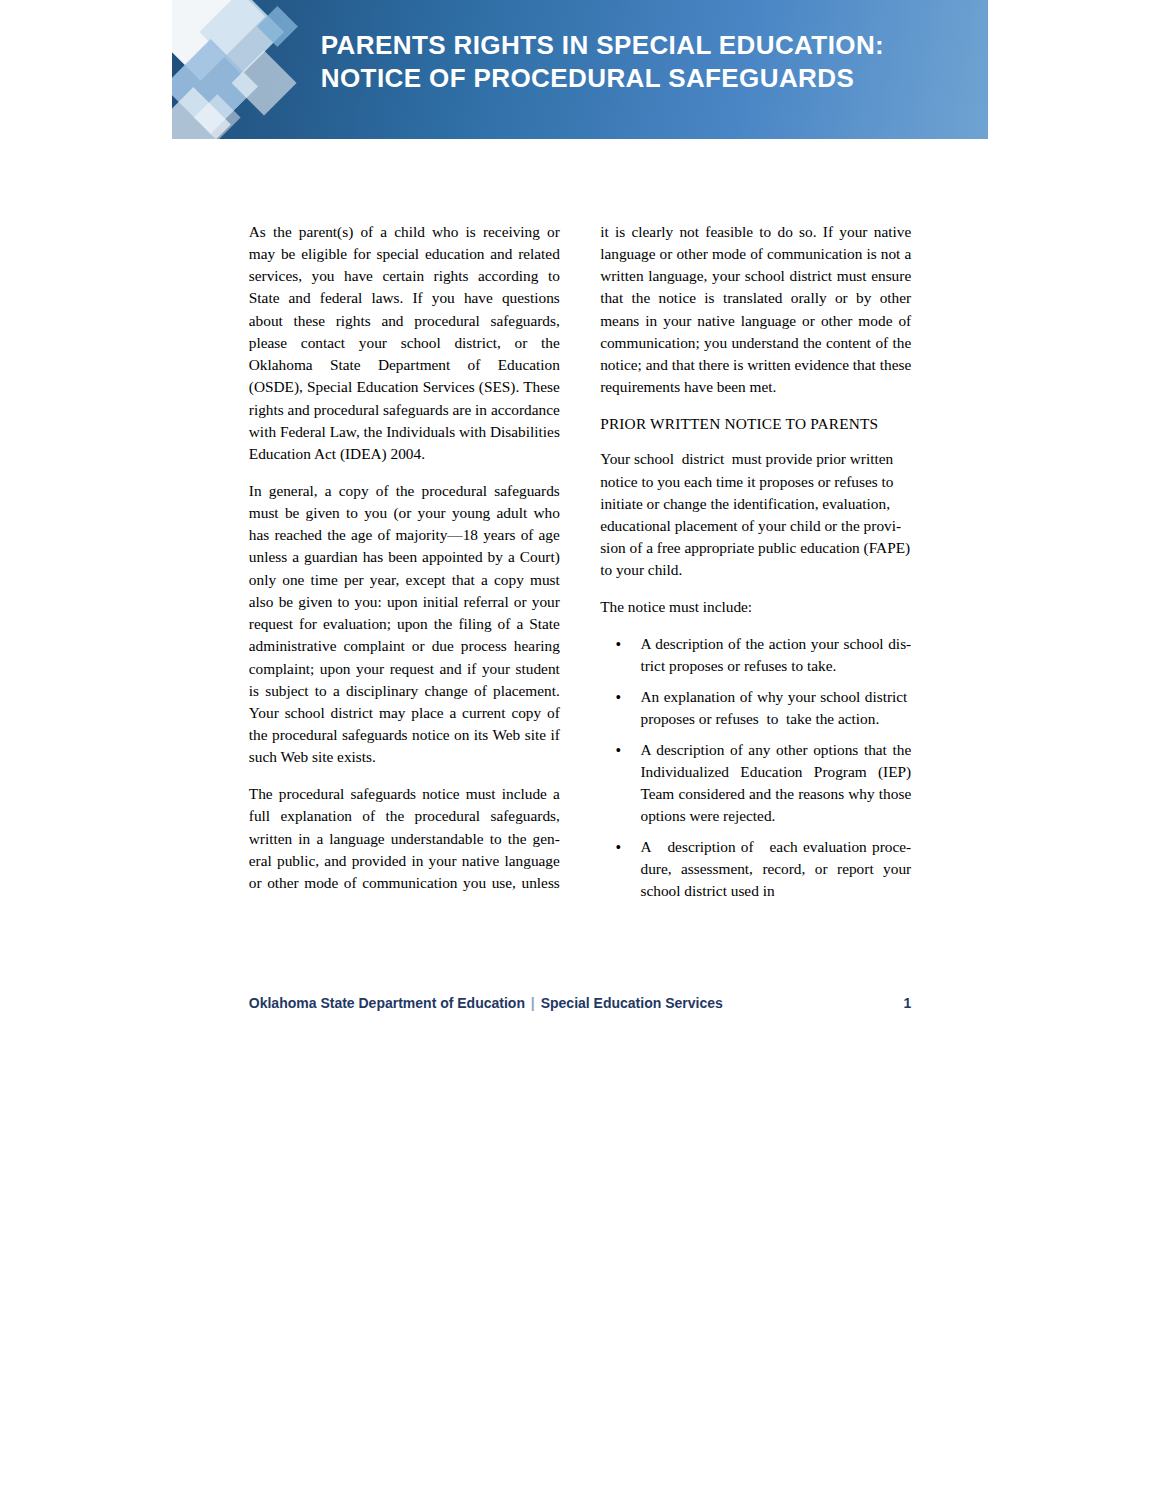Parents Rights in Special Education:
Notice of Procedural Safeguards
As the parent(s) of a child who is receiving or may be eligible for special education and related services, you have certain rights according to State and federal laws. If you have questions about these rights and procedural safeguards, please contact your school district, or the Oklahoma State Department of Education (OSDE), Special Education Services (SES). These rights and procedural safeguards are in accordance with Federal Law, the Individuals with Disabilities Education Act (IDEA) 2004.
In general, a copy of the procedural safeguards must be given to you (or your young adult who has reached the age of majority—18 years of age unless a guardian has been appointed by a Court) only one time per year, except that a copy must also be given to you: upon initial referral or your request for evaluation; upon the filing of a State administrative complaint or due process hearing complaint; upon your request and if your student is subject to a disciplinary change of placement. Your school district may place a current copy of the procedural safeguards notice on its Web site if such Web site exists.
The procedural safeguards notice must include a full explanation of the procedural safeguards, written in a language understandable to the general public, and provided in your native language or other mode of communication you use, unless it is clearly not feasible to do so. If your native language or other mode of communication is not a written language, your school district must ensure that the notice is translated orally or by other means in your native language or other mode of communication; you understand the content of the notice; and that there is written evidence that these requirements have been met.
Prior Written Notice to Parents
Your school district must provide prior written notice to you each time it proposes or refuses to initiate or change the identification, evaluation, educational placement of your child or the provision of a free appropriate public education (FAPE) to your child.
The notice must include:
A description of the action your school district proposes or refuses to take.
An explanation of why your school district proposes or refuses to take the action.
A description of any other options that the Individualized Education Program (IEP) Team considered and the reasons why those options were rejected.
A description of each evaluation procedure, assessment, record, or report your school district used in
Oklahoma State Department of Education | Special Education Services
1